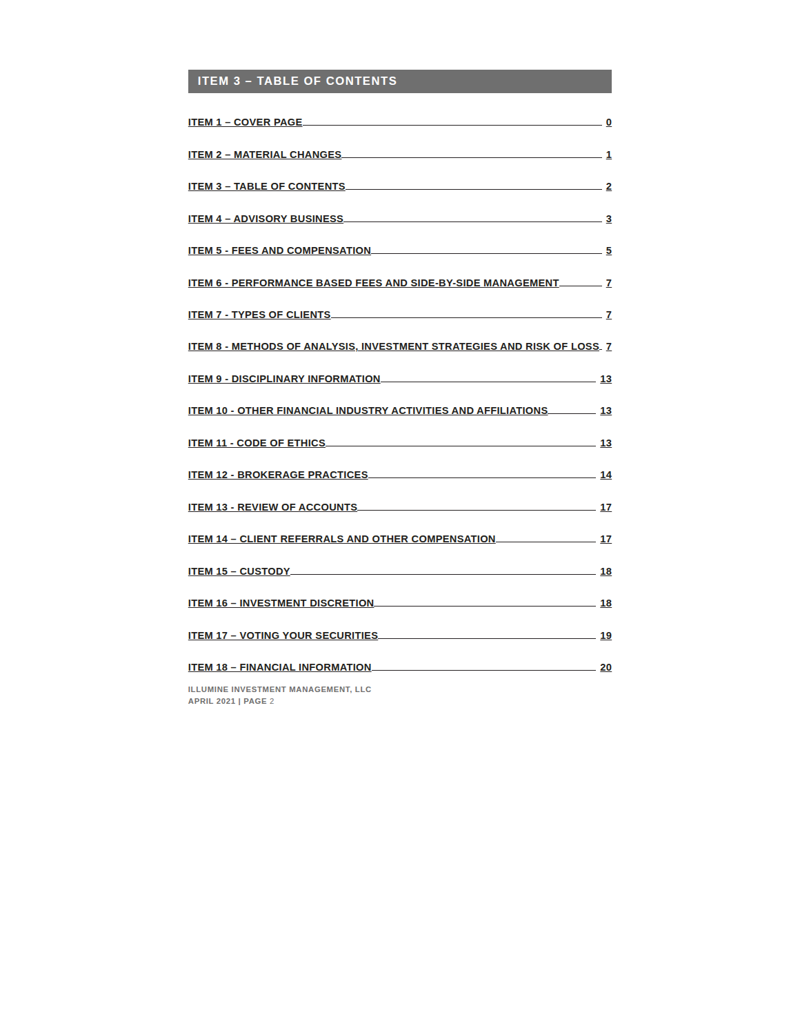ITEM 3 – TABLE OF CONTENTS
ITEM 1 – COVER PAGE 0
ITEM 2 – MATERIAL CHANGES 1
ITEM 3 – TABLE OF CONTENTS 2
ITEM 4 – ADVISORY BUSINESS 3
ITEM 5 - FEES AND COMPENSATION 5
ITEM 6 - PERFORMANCE BASED FEES AND SIDE-BY-SIDE MANAGEMENT 7
ITEM 7 - TYPES OF CLIENTS 7
ITEM 8 - METHODS OF ANALYSIS, INVESTMENT STRATEGIES AND RISK OF LOSS 7
ITEM 9 - DISCIPLINARY INFORMATION 13
ITEM 10 - OTHER FINANCIAL INDUSTRY ACTIVITIES AND AFFILIATIONS 13
ITEM 11 - CODE OF ETHICS 13
ITEM 12 - BROKERAGE PRACTICES 14
ITEM 13 - REVIEW OF ACCOUNTS 17
ITEM 14 – CLIENT REFERRALS AND OTHER COMPENSATION 17
ITEM 15 – CUSTODY 18
ITEM 16 – INVESTMENT DISCRETION 18
ITEM 17 – VOTING YOUR SECURITIES 19
ITEM 18 – FINANCIAL INFORMATION 20
ILLUMINE INVESTMENT MANAGEMENT, LLC
APRIL 2021 | PAGE 2